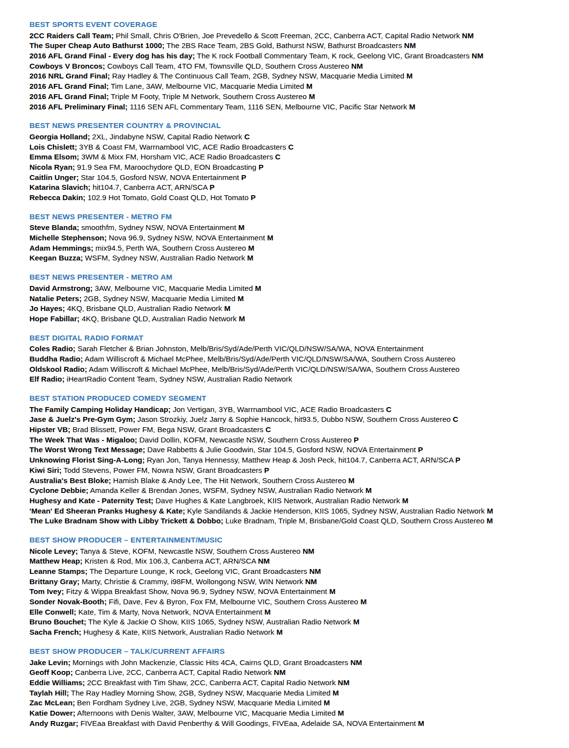BEST SPORTS EVENT COVERAGE
2CC Raiders Call Team; Phil Small, Chris O'Brien, Joe Prevedello & Scott Freeman, 2CC, Canberra ACT, Capital Radio Network NM
The Super Cheap Auto Bathurst 1000; The 2BS Race Team, 2BS Gold, Bathurst NSW, Bathurst Broadcasters NM
2016 AFL Grand Final - Every dog has his day; The K rock Football Commentary Team, K rock, Geelong VIC, Grant Broadcasters NM
Cowboys V Broncos; Cowboys Call Team, 4TO FM, Townsville QLD, Southern Cross Austereo NM
2016 NRL Grand Final; Ray Hadley & The Continuous Call Team, 2GB, Sydney NSW, Macquarie Media Limited M
2016 AFL Grand Final; Tim Lane, 3AW, Melbourne VIC, Macquarie Media Limited M
2016 AFL Grand Final; Triple M Footy, Triple M Network, Southern Cross Austereo M
2016 AFL Preliminary Final; 1116 SEN AFL Commentary Team, 1116 SEN, Melbourne VIC, Pacific Star Network M
BEST NEWS PRESENTER COUNTRY & PROVINCIAL
Georgia Holland; 2XL, Jindabyne NSW, Capital Radio Network C
Lois Chislett; 3YB & Coast FM, Warrnambool VIC, ACE Radio Broadcasters C
Emma Elsom; 3WM & Mixx FM, Horsham VIC, ACE Radio Broadcasters C
Nicola Ryan; 91.9 Sea FM, Maroochydore QLD, EON Broadcasting P
Caitlin Unger; Star 104.5, Gosford NSW, NOVA Entertainment P
Katarina Slavich; hit104.7, Canberra ACT, ARN/SCA P
Rebecca Dakin; 102.9 Hot Tomato, Gold Coast QLD, Hot Tomato P
BEST NEWS PRESENTER - METRO FM
Steve Blanda; smoothfm, Sydney NSW, NOVA Entertainment M
Michelle Stephenson; Nova 96.9, Sydney NSW, NOVA Entertainment M
Adam Hemmings; mix94.5, Perth WA, Southern Cross Austereo M
Keegan Buzza; WSFM, Sydney NSW, Australian Radio Network M
BEST NEWS PRESENTER - METRO AM
David Armstrong; 3AW, Melbourne VIC, Macquarie Media Limited M
Natalie Peters; 2GB, Sydney NSW, Macquarie Media Limited M
Jo Hayes; 4KQ, Brisbane QLD, Australian Radio Network M
Hope Fabillar; 4KQ, Brisbane QLD, Australian Radio Network M
BEST DIGITAL RADIO FORMAT
Coles Radio; Sarah Fletcher & Brian Johnston, Melb/Bris/Syd/Ade/Perth VIC/QLD/NSW/SA/WA, NOVA Entertainment
Buddha Radio; Adam Williscroft & Michael McPhee, Melb/Bris/Syd/Ade/Perth VIC/QLD/NSW/SA/WA, Southern Cross Austereo
Oldskool Radio; Adam Williscroft & Michael McPhee, Melb/Bris/Syd/Ade/Perth VIC/QLD/NSW/SA/WA, Southern Cross Austereo
Elf Radio; iHeartRadio Content Team, Sydney NSW, Australian Radio Network
BEST STATION PRODUCED COMEDY SEGMENT
The Family Camping Holiday Handicap; Jon Vertigan, 3YB, Warrnambool VIC, ACE Radio Broadcasters C
Jase & Juelz's Pre-Gym Gym; Jason Strozkiy, Juelz Jarry & Sophie Hancock, hit93.5, Dubbo NSW, Southern Cross Austereo C
Hipster VB; Brad Blissett, Power FM, Bega NSW, Grant Broadcasters C
The Week That Was - Migaloo; David Dollin, KOFM, Newcastle NSW, Southern Cross Austereo P
The Worst Wrong Text Message; Dave Rabbetts & Julie Goodwin, Star 104.5, Gosford NSW, NOVA Entertainment P
Unknowing Florist Sing-A-Long; Ryan Jon, Tanya Hennessy, Matthew Heap & Josh Peck, hit104.7, Canberra ACT, ARN/SCA P
Kiwi Siri; Todd Stevens, Power FM, Nowra NSW, Grant Broadcasters P
Australia's Best Bloke; Hamish Blake & Andy Lee, The Hit Network, Southern Cross Austereo M
Cyclone Debbie; Amanda Keller & Brendan Jones, WSFM, Sydney NSW, Australian Radio Network M
Hughesy and Kate - Paternity Test; Dave Hughes & Kate Langbroek, KIIS Network, Australian Radio Network M
'Mean' Ed Sheeran Pranks Hughesy & Kate; Kyle Sandilands & Jackie Henderson, KIIS 1065, Sydney NSW, Australian Radio Network M
The Luke Bradnam Show with Libby Trickett & Dobbo; Luke Bradnam, Triple M, Brisbane/Gold Coast QLD, Southern Cross Austereo M
BEST SHOW PRODUCER – ENTERTAINMENT/MUSIC
Nicole Levey; Tanya & Steve, KOFM, Newcastle NSW, Southern Cross Austereo NM
Matthew Heap; Kristen & Rod, Mix 106.3, Canberra ACT, ARN/SCA NM
Leanne Stamps; The Departure Lounge, K rock, Geelong VIC, Grant Broadcasters NM
Brittany Gray; Marty, Christie & Crammy, i98FM, Wollongong NSW, WIN Network NM
Tom Ivey; Fitzy & Wippa Breakfast Show, Nova 96.9, Sydney NSW, NOVA Entertainment M
Sonder Novak-Booth; Fifi, Dave, Fev & Byron, Fox FM, Melbourne VIC, Southern Cross Austereo M
Elle Conwell; Kate, Tim & Marty, Nova Network, NOVA Entertainment M
Bruno Bouchet; The Kyle & Jackie O Show, KIIS 1065, Sydney NSW, Australian Radio Network M
Sacha French; Hughesy & Kate, KIIS Network, Australian Radio Network M
BEST SHOW PRODUCER – TALK/CURRENT AFFAIRS
Jake Levin; Mornings with John Mackenzie, Classic Hits 4CA, Cairns QLD, Grant Broadcasters NM
Geoff Koop; Canberra Live, 2CC, Canberra ACT, Capital Radio Network NM
Eddie Williams; 2CC Breakfast with Tim Shaw, 2CC, Canberra ACT, Capital Radio Network NM
Taylah Hill; The Ray Hadley Morning Show, 2GB, Sydney NSW, Macquarie Media Limited M
Zac McLean; Ben Fordham Sydney Live, 2GB, Sydney NSW, Macquarie Media Limited M
Katie Dower; Afternoons with Denis Walter, 3AW, Melbourne VIC, Macquarie Media Limited M
Andy Ruzgar; FIVEaa Breakfast with David Penberthy & Will Goodings, FIVEaa, Adelaide SA, NOVA Entertainment M